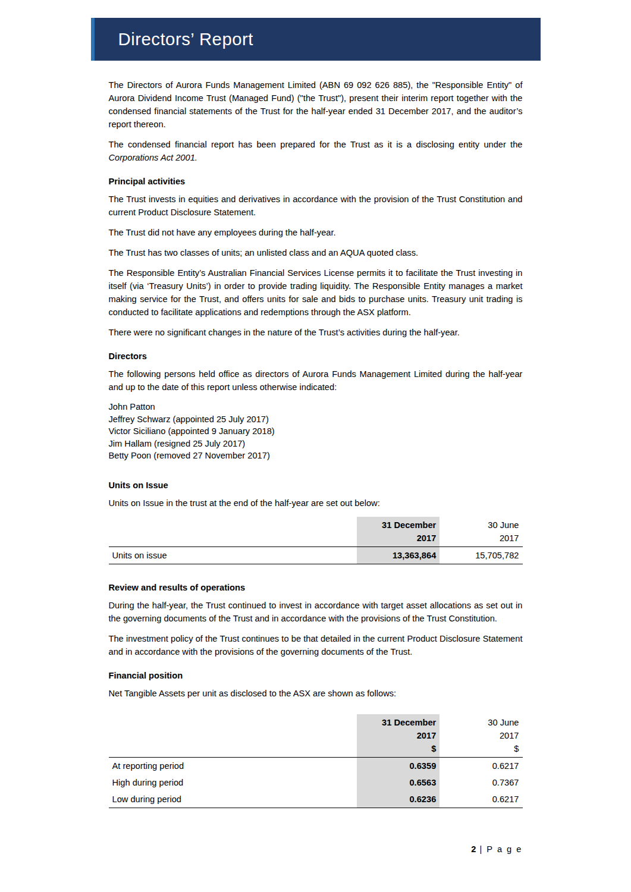Directors’ Report
The Directors of Aurora Funds Management Limited (ABN 69 092 626 885), the "Responsible Entity" of Aurora Dividend Income Trust (Managed Fund) ("the Trust"), present their interim report together with the condensed financial statements of the Trust for the half-year ended 31 December 2017, and the auditor’s report thereon.
The condensed financial report has been prepared for the Trust as it is a disclosing entity under the Corporations Act 2001.
Principal activities
The Trust invests in equities and derivatives in accordance with the provision of the Trust Constitution and current Product Disclosure Statement.
The Trust did not have any employees during the half-year.
The Trust has two classes of units; an unlisted class and an AQUA quoted class.
The Responsible Entity’s Australian Financial Services License permits it to facilitate the Trust investing in itself (via ‘Treasury Units’) in order to provide trading liquidity. The Responsible Entity manages a market making service for the Trust, and offers units for sale and bids to purchase units. Treasury unit trading is conducted to facilitate applications and redemptions through the ASX platform.
There were no significant changes in the nature of the Trust’s activities during the half-year.
Directors
The following persons held office as directors of Aurora Funds Management Limited during the half-year and up to the date of this report unless otherwise indicated:
John Patton
Jeffrey Schwarz (appointed 25 July 2017)
Victor Siciliano (appointed 9 January 2018)
Jim Hallam (resigned 25 July 2017)
Betty Poon (removed 27 November 2017)
Units on Issue
Units on Issue in the trust at the end of the half-year are set out below:
| | 31 December 2017 | 30 June 2017 |
| Units on issue | 13,363,864 | 15,705,782 |
Review and results of operations
During the half-year, the Trust continued to invest in accordance with target asset allocations as set out in the governing documents of the Trust and in accordance with the provisions of the Trust Constitution.
The investment policy of the Trust continues to be that detailed in the current Product Disclosure Statement and in accordance with the provisions of the governing documents of the Trust.
Financial position
Net Tangible Assets per unit as disclosed to the ASX are shown as follows:
| | 31 December 2017 $ | 30 June 2017 $ |
| At reporting period | 0.6359 | 0.6217 |
| High during period | 0.6563 | 0.7367 |
| Low during period | 0.6236 | 0.6217 |
2 | P a g e